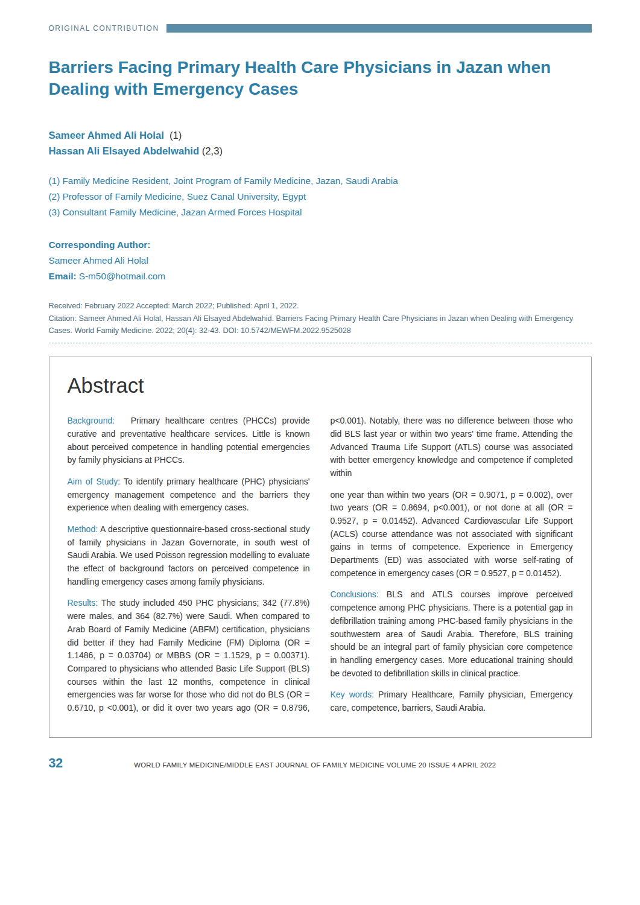Original Contribution
Barriers Facing Primary Health Care Physicians in Jazan when Dealing with Emergency Cases
Sameer Ahmed Ali Holal (1)
Hassan Ali Elsayed Abdelwahid (2,3)
(1) Family Medicine Resident, Joint Program of Family Medicine, Jazan, Saudi Arabia
(2) Professor of Family Medicine, Suez Canal University, Egypt
(3) Consultant Family Medicine, Jazan Armed Forces Hospital
Corresponding Author:
Sameer Ahmed Ali Holal
Email: S-m50@hotmail.com
Received: February 2022 Accepted: March 2022; Published: April 1, 2022.
Citation: Sameer Ahmed Ali Holal, Hassan Ali Elsayed Abdelwahid. Barriers Facing Primary Health Care Physicians in Jazan when Dealing with Emergency Cases. World Family Medicine. 2022; 20(4): 32-43. DOI: 10.5742/MEWFM.2022.9525028
Abstract
Background: Primary healthcare centres (PHCCs) provide curative and preventative healthcare services. Little is known about perceived competence in handling potential emergencies by family physicians at PHCCs.
Aim of Study: To identify primary healthcare (PHC) physicians' emergency management competence and the barriers they experience when dealing with emergency cases.
Method: A descriptive questionnaire-based cross-sectional study of family physicians in Jazan Governorate, in south west of Saudi Arabia. We used Poisson regression modelling to evaluate the effect of background factors on perceived competence in handling emergency cases among family physicians.
Results: The study included 450 PHC physicians; 342 (77.8%) were males, and 364 (82.7%) were Saudi. When compared to Arab Board of Family Medicine (ABFM) certification, physicians did better if they had Family Medicine (FM) Diploma (OR = 1.1486, p = 0.03704) or MBBS (OR = 1.1529, p = 0.00371). Compared to physicians who attended Basic Life Support (BLS) courses within the last 12 months, competence in clinical emergencies was far worse for those who did not do BLS (OR = 0.6710, p <0.001), or did it over two years ago (OR = 0.8796, p<0.001). Notably, there was no difference between those who did BLS last year or within two years' time frame. Attending the Advanced Trauma Life Support (ATLS) course was associated with better emergency knowledge and competence if completed within
one year than within two years (OR = 0.9071, p = 0.002), over two years (OR = 0.8694, p<0.001), or not done at all (OR = 0.9527, p = 0.01452). Advanced Cardiovascular Life Support (ACLS) course attendance was not associated with significant gains in terms of competence. Experience in Emergency Departments (ED) was associated with worse self-rating of competence in emergency cases (OR = 0.9527, p = 0.01452).
Conclusions: BLS and ATLS courses improve perceived competence among PHC physicians. There is a potential gap in defibrillation training among PHC-based family physicians in the southwestern area of Saudi Arabia. Therefore, BLS training should be an integral part of family physician core competence in handling emergency cases. More educational training should be devoted to defibrillation skills in clinical practice.
Key words: Primary Healthcare, Family physician, Emergency care, competence, barriers, Saudi Arabia.
32
WORLD FAMILY MEDICINE/MIDDLE EAST JOURNAL OF FAMILY MEDICINE VOLUME 20 ISSUE 4 APRIL 2022